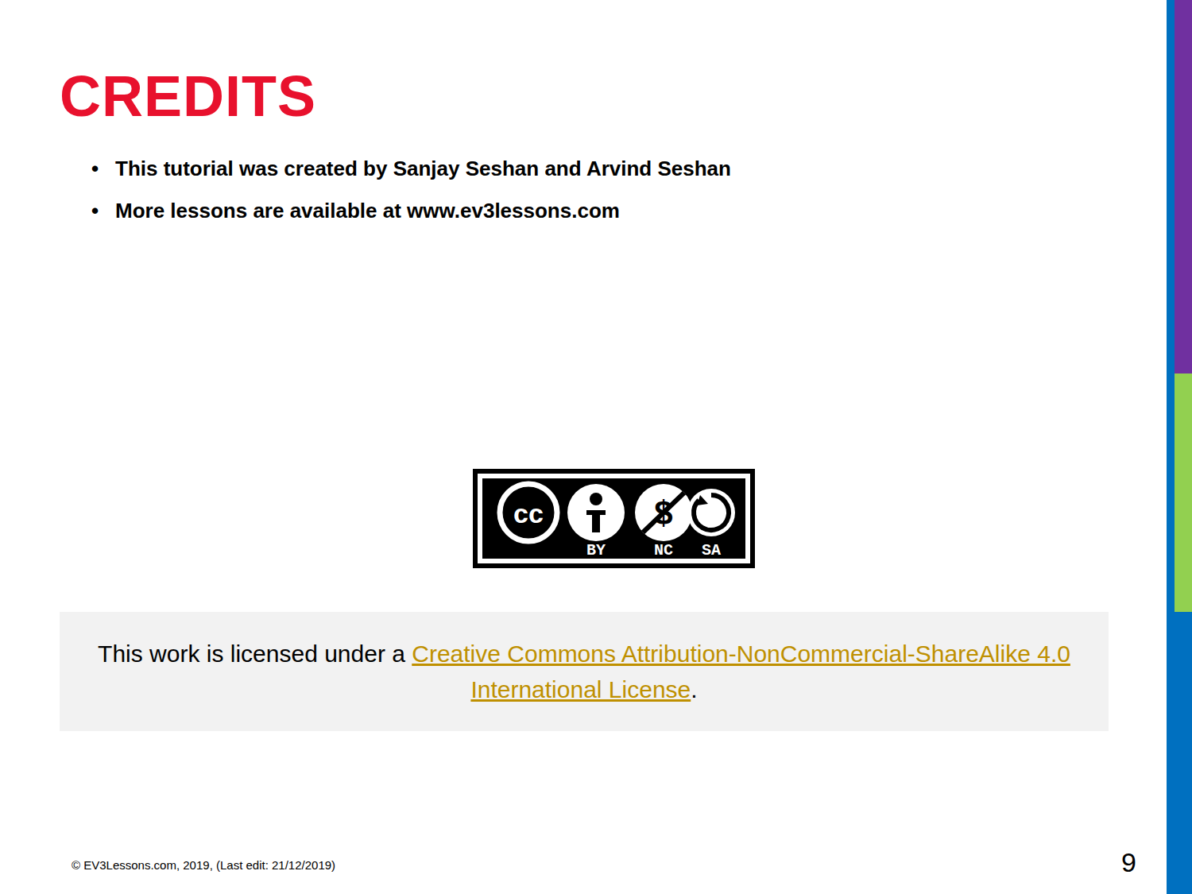CREDITS
This tutorial was created by Sanjay Seshan and Arvind Seshan
More lessons are available at www.ev3lessons.com
cc $ BY NC SA
This work is licensed under a Creative Commons Attribution-NonCommercial-ShareAlike 4.0 International License.
© EV3Lessons.com, 2019, (Last edit: 21/12/2019)
9